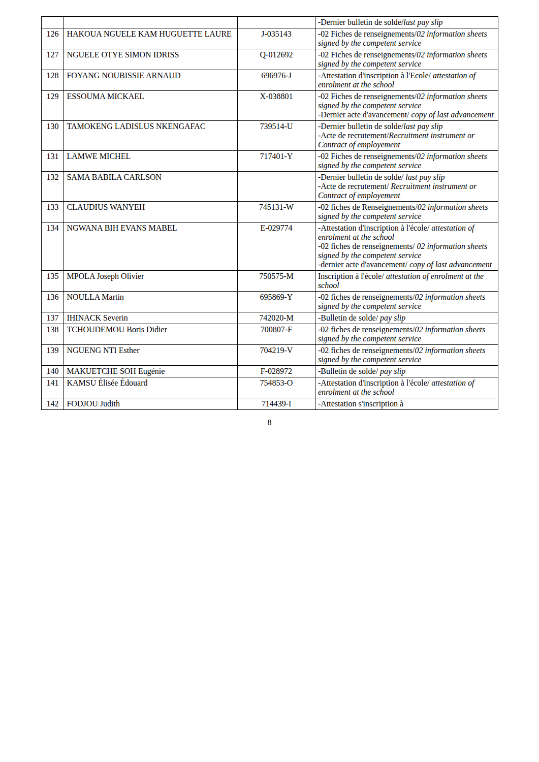| | | | -Dernier bulletin de solde/ last pay slip |
| 126 | HAKOUA NGUELE KAM HUGUETTE LAURE | J-035143 | -02 Fiches de renseignements/ 02 information sheets signed by the competent service |
| 127 | NGUELE OTYE SIMON IDRISS | Q-012692 | -02 Fiches de renseignements/ 02 information sheets signed by the competent service |
| 128 | FOYANG NOUBISSIE ARNAUD | 696976-J | -Attestation d'inscription à l'Ecole/ attestation of enrolment at the school |
| 129 | ESSOUMA MICKAEL | X-038801 | -02 Fiches de renseignements/ 02 information sheets signed by the competent service -Dernier acte d'avancement/ copy of last advancement |
| 130 | TAMOKENG LADISLUS NKENGAFAC | 739514-U | -Dernier bulletin de solde/ last pay slip -Acte de recrutement/ Recruitment instrument or Contract of employement |
| 131 | LAMWE MICHEL | 717401-Y | -02 Fiches de renseignements/ 02 information sheets signed by the competent service |
| 132 | SAMA BABILA CARLSON | | -Dernier bulletin de solde/ last pay slip -Acte de recrutement/ Recruitment instrument or Contract of employement |
| 133 | CLAUDIUS WANYEH | 745131-W | -02 fiches de Renseignements/ 02 information sheets signed by the competent service |
| 134 | NGWANA BIH EVANS MABEL | E-029774 | -Attestation d'inscription à l'école/ attestation of enrolment at the school -02 fiches de renseignements/ 02 information sheets signed by the competent service -dernier acte d'avancement/ copy of last advancement |
| 135 | MPOLA Joseph Olivier | 750575-M | Inscription à l'école/ attestation of enrolment at the school |
| 136 | NOULLA Martin | 695869-Y | -02 fiches de renseignements/ 02 information sheets signed by the competent service |
| 137 | IHINACK Severin | 742020-M | -Bulletin de solde/ pay slip |
| 138 | TCHOUDEMOU Boris Didier | 700807-F | -02 fiches de renseignements/ 02 information sheets signed by the competent service |
| 139 | NGUENG NTI Esther | 704219-V | -02 fiches de renseignements/ 02 information sheets signed by the competent service |
| 140 | MAKUETCHE SOH Eugénie | F-028972 | -Bulletin de solde/ pay slip |
| 141 | KAMSU Élisée Édouard | 754853-O | -Attestation d'inscription à l'école/ attestation of enrolment at the school |
| 142 | FODJOU Judith | 714439-I | -Attestation s'inscription à |
8